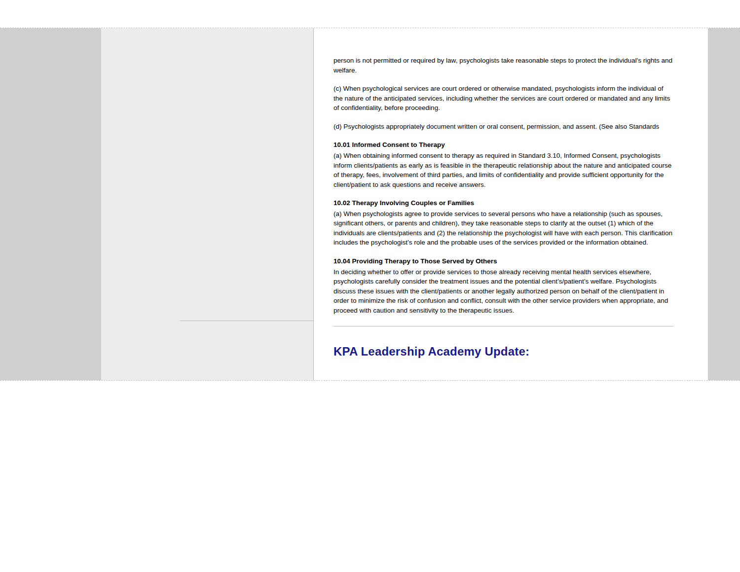person is not permitted or required by law, psychologists take reasonable steps to protect the individual's rights and welfare.
(c) When psychological services are court ordered or otherwise mandated, psychologists inform the individual of the nature of the anticipated services, including whether the services are court ordered or mandated and any limits of confidentiality, before proceeding.
(d) Psychologists appropriately document written or oral consent, permission, and assent. (See also Standards
10.01 Informed Consent to Therapy
(a) When obtaining informed consent to therapy as required in Standard 3.10, Informed Consent, psychologists inform clients/patients as early as is feasible in the therapeutic relationship about the nature and anticipated course of therapy, fees, involvement of third parties, and limits of confidentiality and provide sufficient opportunity for the client/patient to ask questions and receive answers.
10.02 Therapy Involving Couples or Families
(a) When psychologists agree to provide services to several persons who have a relationship (such as spouses, significant others, or parents and children), they take reasonable steps to clarify at the outset (1) which of the individuals are clients/patients and (2) the relationship the psychologist will have with each person. This clarification includes the psychologist’s role and the probable uses of the services provided or the information obtained.
10.04 Providing Therapy to Those Served by Others
In deciding whether to offer or provide services to those already receiving mental health services elsewhere, psychologists carefully consider the treatment issues and the potential client’s/patient’s welfare. Psychologists discuss these issues with the client/patients or another legally authorized person on behalf of the client/patient in order to minimize the risk of confusion and conflict, consult with the other service providers when appropriate, and proceed with caution and sensitivity to the therapeutic issues.
KPA Leadership Academy Update: